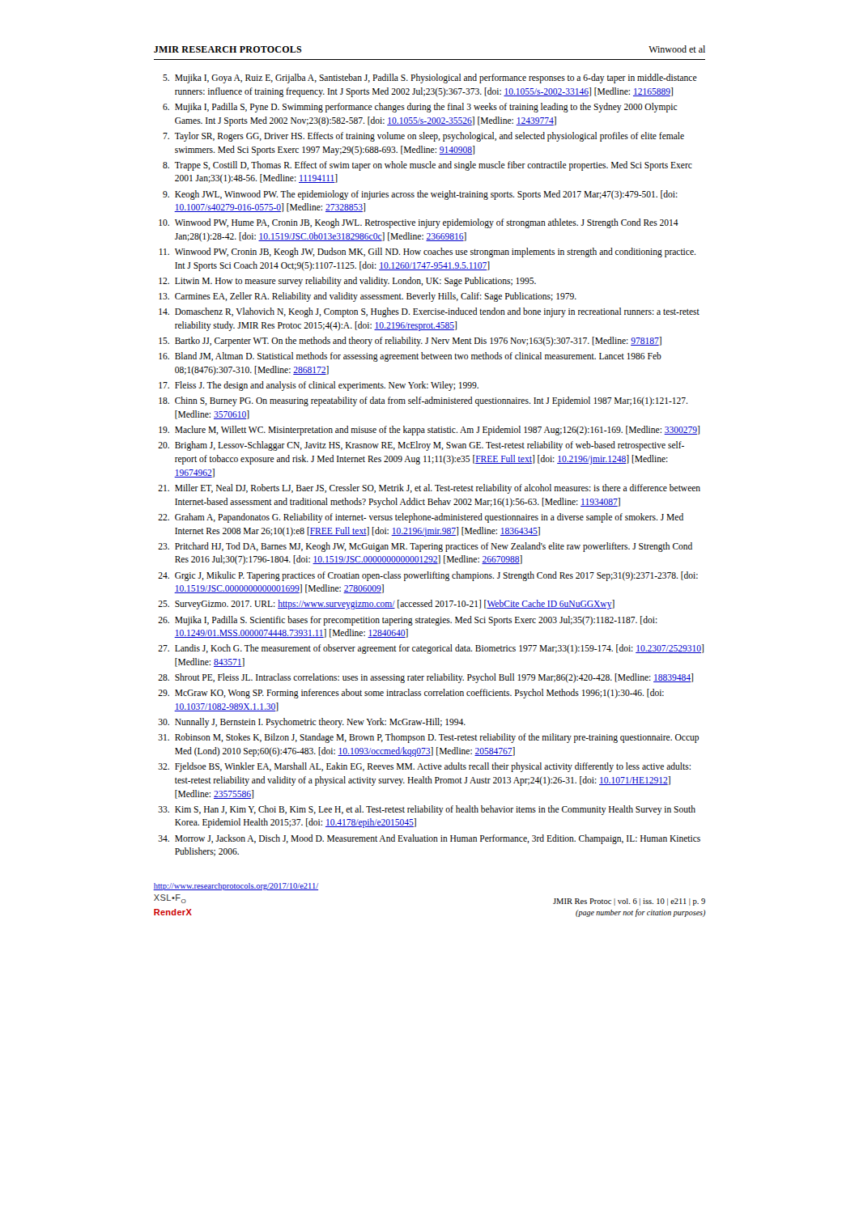JMIR RESEARCH PROTOCOLS Winwood et al
Mujika I, Goya A, Ruiz E, Grijalba A, Santisteban J, Padilla S. Physiological and performance responses to a 6-day taper in middle-distance runners: influence of training frequency. Int J Sports Med 2002 Jul;23(5):367-373. [doi: 10.1055/s-2002-33146] [Medline: 12165889]
Mujika I, Padilla S, Pyne D. Swimming performance changes during the final 3 weeks of training leading to the Sydney 2000 Olympic Games. Int J Sports Med 2002 Nov;23(8):582-587. [doi: 10.1055/s-2002-35526] [Medline: 12439774]
Taylor SR, Rogers GG, Driver HS. Effects of training volume on sleep, psychological, and selected physiological profiles of elite female swimmers. Med Sci Sports Exerc 1997 May;29(5):688-693. [Medline: 9140908]
Trappe S, Costill D, Thomas R. Effect of swim taper on whole muscle and single muscle fiber contractile properties. Med Sci Sports Exerc 2001 Jan;33(1):48-56. [Medline: 11194111]
Keogh JWL, Winwood PW. The epidemiology of injuries across the weight-training sports. Sports Med 2017 Mar;47(3):479-501. [doi: 10.1007/s40279-016-0575-0] [Medline: 27328853]
Winwood PW, Hume PA, Cronin JB, Keogh JWL. Retrospective injury epidemiology of strongman athletes. J Strength Cond Res 2014 Jan;28(1):28-42. [doi: 10.1519/JSC.0b013e3182986c0c] [Medline: 23669816]
Winwood PW, Cronin JB, Keogh JW, Dudson MK, Gill ND. How coaches use strongman implements in strength and conditioning practice. Int J Sports Sci Coach 2014 Oct;9(5):1107-1125. [doi: 10.1260/1747-9541.9.5.1107]
Litwin M. How to measure survey reliability and validity. London, UK: Sage Publications; 1995.
Carmines EA, Zeller RA. Reliability and validity assessment. Beverly Hills, Calif: Sage Publications; 1979.
Domaschenz R, Vlahovich N, Keogh J, Compton S, Hughes D. Exercise-induced tendon and bone injury in recreational runners: a test-retest reliability study. JMIR Res Protoc 2015;4(4):A. [doi: 10.2196/resprot.4585]
Bartko JJ, Carpenter WT. On the methods and theory of reliability. J Nerv Ment Dis 1976 Nov;163(5):307-317. [Medline: 978187]
Bland JM, Altman D. Statistical methods for assessing agreement between two methods of clinical measurement. Lancet 1986 Feb 08;1(8476):307-310. [Medline: 2868172]
Fleiss J. The design and analysis of clinical experiments. New York: Wiley; 1999.
Chinn S, Burney PG. On measuring repeatability of data from self-administered questionnaires. Int J Epidemiol 1987 Mar;16(1):121-127. [Medline: 3570610]
Maclure M, Willett WC. Misinterpretation and misuse of the kappa statistic. Am J Epidemiol 1987 Aug;126(2):161-169. [Medline: 3300279]
Brigham J, Lessov-Schlaggar CN, Javitz HS, Krasnow RE, McElroy M, Swan GE. Test-retest reliability of web-based retrospective self-report of tobacco exposure and risk. J Med Internet Res 2009 Aug 11;11(3):e35 [FREE Full text] [doi: 10.2196/jmir.1248] [Medline: 19674962]
Miller ET, Neal DJ, Roberts LJ, Baer JS, Cressler SO, Metrik J, et al. Test-retest reliability of alcohol measures: is there a difference between Internet-based assessment and traditional methods? Psychol Addict Behav 2002 Mar;16(1):56-63. [Medline: 11934087]
Graham A, Papandonatos G. Reliability of internet- versus telephone-administered questionnaires in a diverse sample of smokers. J Med Internet Res 2008 Mar 26;10(1):e8 [FREE Full text] [doi: 10.2196/jmir.987] [Medline: 18364345]
Pritchard HJ, Tod DA, Barnes MJ, Keogh JW, McGuigan MR. Tapering practices of New Zealand's elite raw powerlifters. J Strength Cond Res 2016 Jul;30(7):1796-1804. [doi: 10.1519/JSC.0000000000001292] [Medline: 26670988]
Grgic J, Mikulic P. Tapering practices of Croatian open-class powerlifting champions. J Strength Cond Res 2017 Sep;31(9):2371-2378. [doi: 10.1519/JSC.0000000000001699] [Medline: 27806009]
SurveyGizmo. 2017. URL: https://www.surveygizmo.com/ [accessed 2017-10-21] [WebCite Cache ID 6uNuGGXwy]
Mujika I, Padilla S. Scientific bases for precompetition tapering strategies. Med Sci Sports Exerc 2003 Jul;35(7):1182-1187. [doi: 10.1249/01.MSS.0000074448.73931.11] [Medline: 12840640]
Landis J, Koch G. The measurement of observer agreement for categorical data. Biometrics 1977 Mar;33(1):159-174. [doi: 10.2307/2529310] [Medline: 843571]
Shrout PE, Fleiss JL. Intraclass correlations: uses in assessing rater reliability. Psychol Bull 1979 Mar;86(2):420-428. [Medline: 18839484]
McGraw KO, Wong SP. Forming inferences about some intraclass correlation coefficients. Psychol Methods 1996;1(1):30-46. [doi: 10.1037/1082-989X.1.1.30]
Nunnally J, Bernstein I. Psychometric theory. New York: McGraw-Hill; 1994.
Robinson M, Stokes K, Bilzon J, Standage M, Brown P, Thompson D. Test-retest reliability of the military pre-training questionnaire. Occup Med (Lond) 2010 Sep;60(6):476-483. [doi: 10.1093/occmed/kqq073] [Medline: 20584767]
Fjeldsoe BS, Winkler EA, Marshall AL, Eakin EG, Reeves MM. Active adults recall their physical activity differently to less active adults: test-retest reliability and validity of a physical activity survey. Health Promot J Austr 2013 Apr;24(1):26-31. [doi: 10.1071/HE12912] [Medline: 23575586]
Kim S, Han J, Kim Y, Choi B, Kim S, Lee H, et al. Test-retest reliability of health behavior items in the Community Health Survey in South Korea. Epidemiol Health 2015;37. [doi: 10.4178/epih/e2015045]
Morrow J, Jackson A, Disch J, Mood D. Measurement And Evaluation in Human Performance, 3rd Edition. Champaign, IL: Human Kinetics Publishers; 2006.
http://www.researchprotocols.org/2017/10/e211/ XSL•FO RenderX
JMIR Res Protoc | vol. 6 | iss. 10 | e211 | p. 9
(page number not for citation purposes)